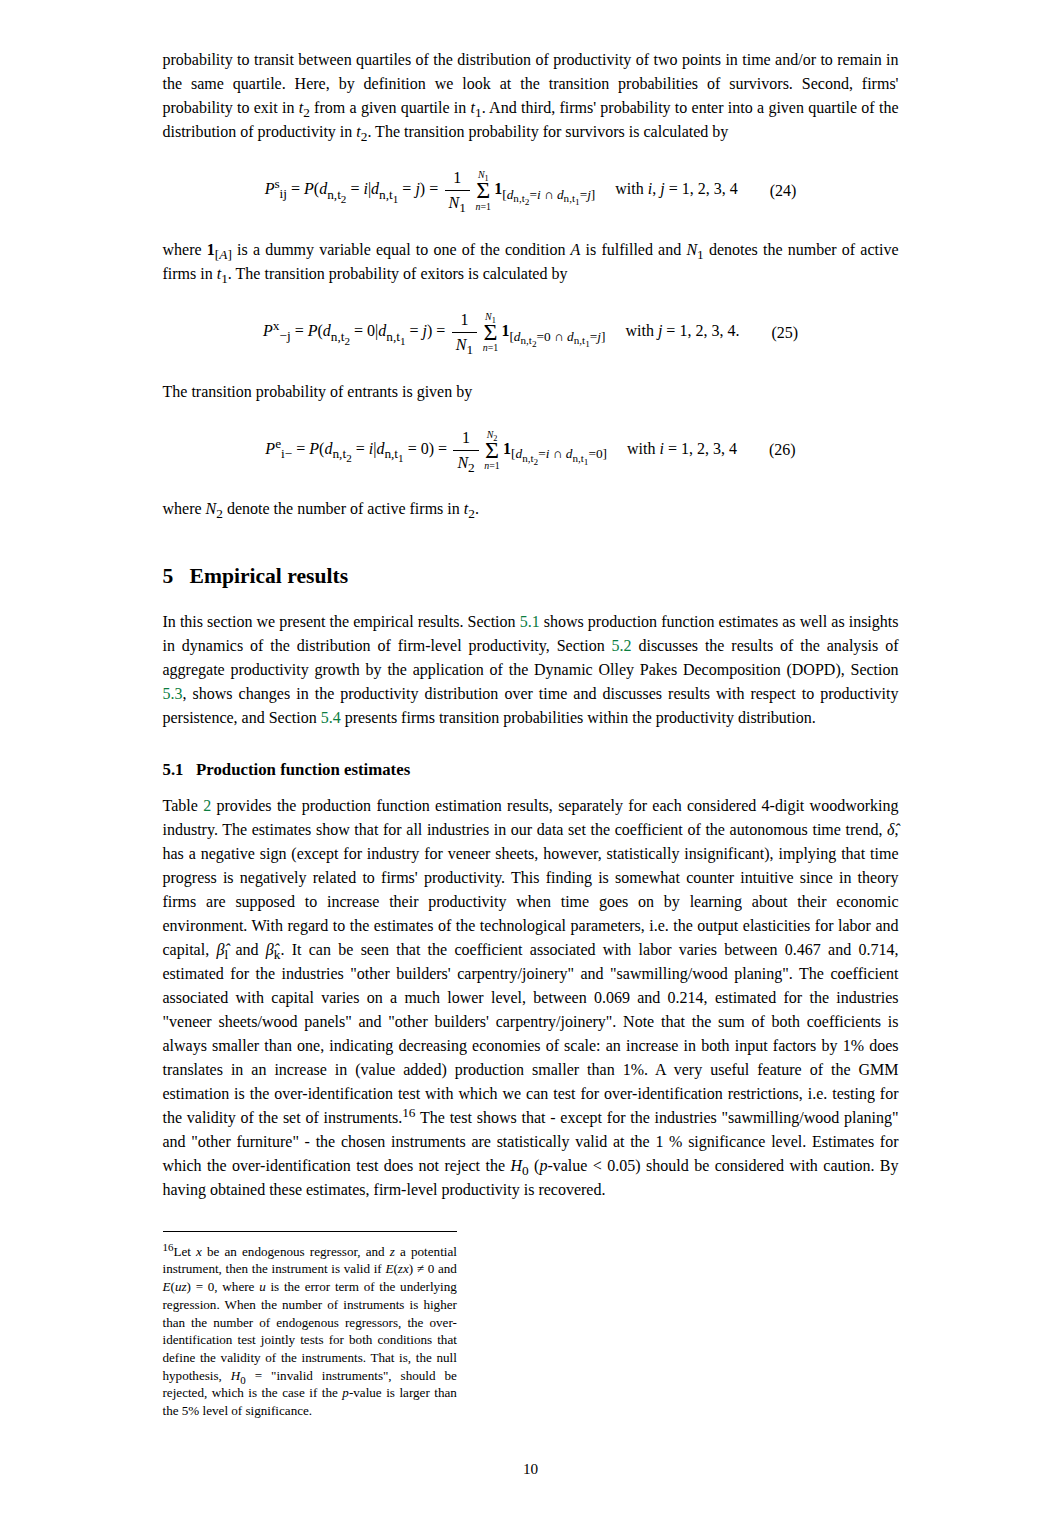probability to transit between quartiles of the distribution of productivity of two points in time and/or to remain in the same quartile. Here, by definition we look at the transition probabilities of survivors. Second, firms' probability to exit in t2 from a given quartile in t1. And third, firms' probability to enter into a given quartile of the distribution of productivity in t2. The transition probability for survivors is calculated by
Psij = P(dn,t2 = i|dn,t1 = j) = 1 N1 N1 Σn=11[dn,t2=i ∩ dn,t1=j] with i, j = 1, 2, 3, 4
(24)
where 1[A] is a dummy variable equal to one of the condition A is fulfilled and N1 denotes the number of active firms in t1. The transition probability of exitors is calculated by
Px−j = P(dn,t2 = 0|dn,t1 = j) = 1 N1 N1 Σn=11[dn,t2=0 ∩ dn,t1=j] with j = 1, 2, 3, 4.
(25)
The transition probability of entrants is given by
Pei− = P(dn,t2 = i|dn,t1 = 0) = 1 N2 N2 Σn=11[dn,t2=i ∩ dn,t1=0] with i = 1, 2, 3, 4
(26)
where N2 denote the number of active firms in t2.
5 Empirical results
In this section we present the empirical results. Section 5.1 shows production function estimates as well as insights in dynamics of the distribution of firm-level productivity, Section 5.2 discusses the results of the analysis of aggregate productivity growth by the application of the Dynamic Olley Pakes Decomposition (DOPD), Section 5.3, shows changes in the productivity distribution over time and discusses results with respect to productivity persistence, and Section 5.4 presents firms transition probabilities within the productivity distribution.
5.1 Production function estimates
Table 2 provides the production function estimation results, separately for each considered 4-digit woodworking industry. The estimates show that for all industries in our data set the coefficient of the autonomous time trend, δ̂, has a negative sign (except for industry for veneer sheets, however, statistically insignificant), implying that time progress is negatively related to firms' productivity. This finding is somewhat counter intuitive since in theory firms are supposed to increase their productivity when time goes on by learning about their economic environment. With regard to the estimates of the technological parameters, i.e. the output elasticities for labor and capital, β̂l and β̂k. It can be seen that the coefficient associated with labor varies between 0.467 and 0.714, estimated for the industries "other builders' carpentry/joinery" and "sawmilling/wood planing". The coefficient associated with capital varies on a much lower level, between 0.069 and 0.214, estimated for the industries "veneer sheets/wood panels" and "other builders' carpentry/joinery". Note that the sum of both coefficients is always smaller than one, indicating decreasing economies of scale: an increase in both input factors by 1% does translates in an increase in (value added) production smaller than 1%. A very useful feature of the GMM estimation is the over-identification test with which we can test for over-identification restrictions, i.e. testing for the validity of the set of instruments.16 The test shows that - except for the industries "sawmilling/wood planing" and "other furniture" - the chosen instruments are statistically valid at the 1 % significance level. Estimates for which the over-identification test does not reject the H0 (p-value < 0.05) should be considered with caution. By having obtained these estimates, firm-level productivity is recovered.
16Let x be an endogenous regressor, and z a potential instrument, then the instrument is valid if E(zx) ≠ 0 and E(uz) = 0, where u is the error term of the underlying regression. When the number of instruments is higher than the number of endogenous regressors, the over-identification test jointly tests for both conditions that define the validity of the instruments. That is, the null hypothesis, H0 = "invalid instruments", should be rejected, which is the case if the p-value is larger than the 5% level of significance.
10